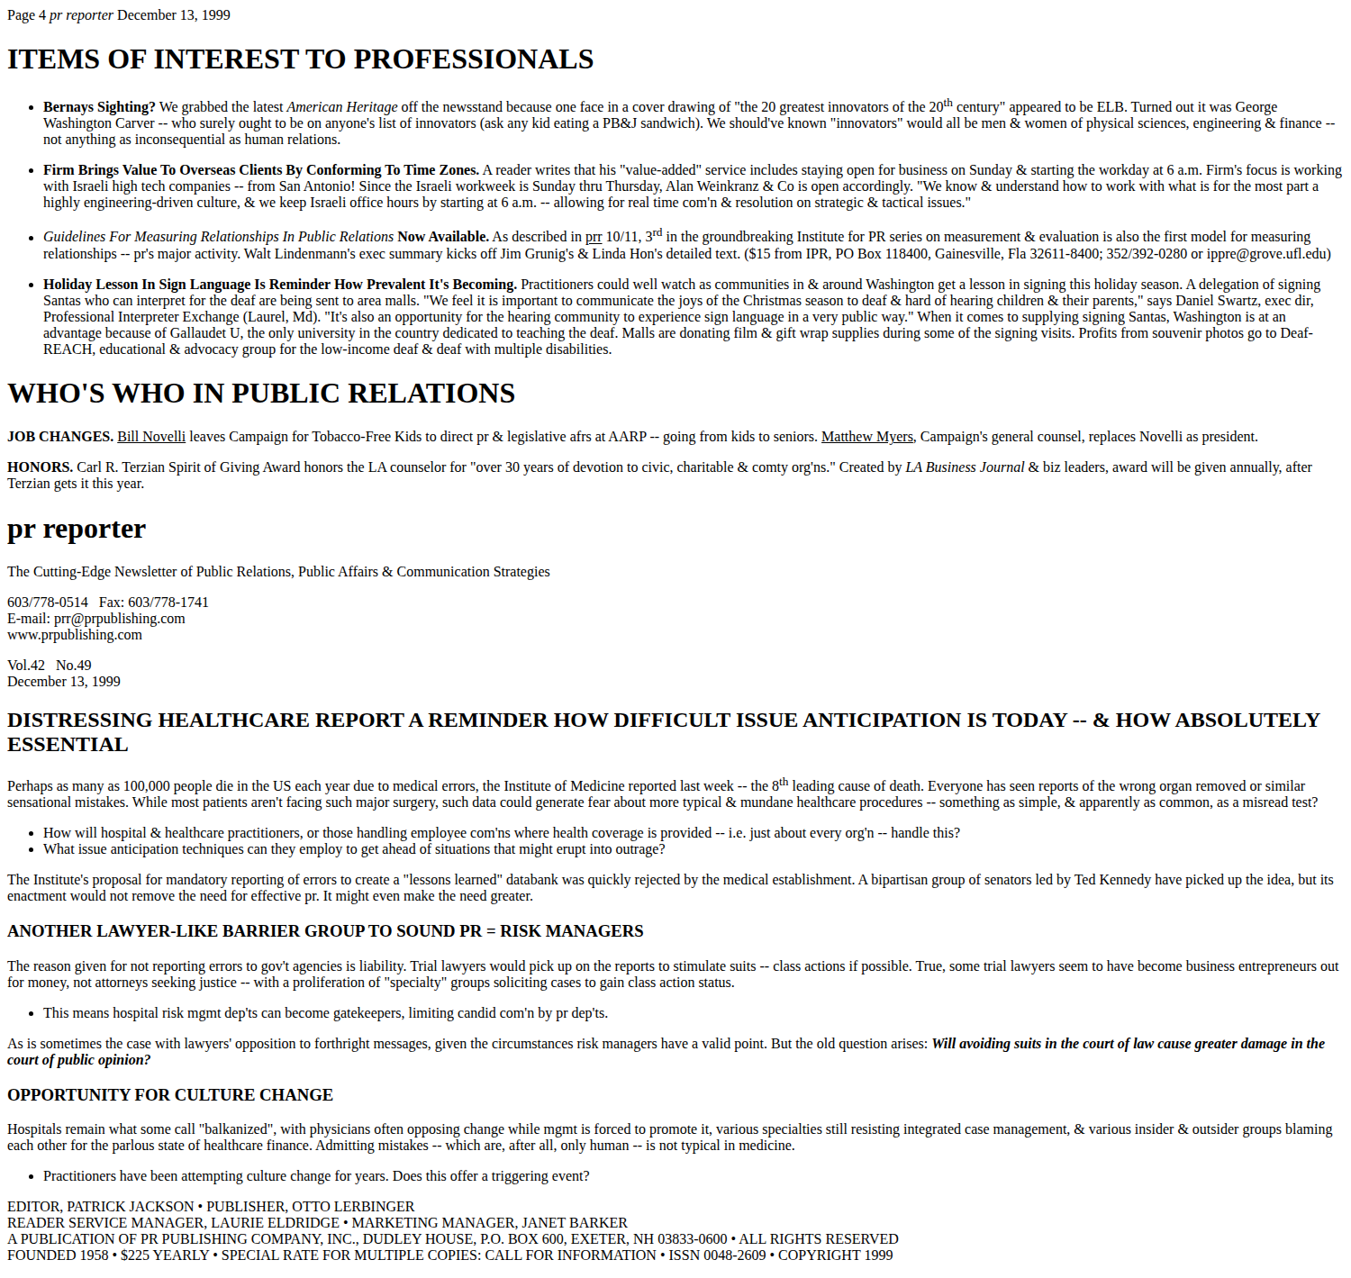Page 4 pr reporter December 13, 1999
ITEMS OF INTEREST TO PROFESSIONALS
Bernays Sighting? We grabbed the latest American Heritage off the newsstand because one face in a cover drawing of "the 20 greatest innovators of the 20th century" appeared to be ELB. Turned out it was George Washington Carver -- who surely ought to be on anyone's list of innovators (ask any kid eating a PB&J sandwich). We should've known "innovators" would all be men & women of physical sciences, engineering & finance -- not anything as inconsequential as human relations.
Firm Brings Value To Overseas Clients By Conforming To Time Zones. A reader writes that his "value-added" service includes staying open for business on Sunday & starting the workday at 6 a.m. Firm's focus is working with Israeli high tech companies -- from San Antonio! Since the Israeli workweek is Sunday thru Thursday, Alan Weinkranz & Co is open accordingly. "We know & understand how to work with what is for the most part a highly engineering-driven culture, & we keep Israeli office hours by starting at 6 a.m. -- allowing for real time com'n & resolution on strategic & tactical issues."
Guidelines For Measuring Relationships In Public Relations Now Available. As described in prr 10/11, 3rd in the groundbreaking Institute for PR series on measurement & evaluation is also the first model for measuring relationships -- pr's major activity. Walt Lindenmann's exec summary kicks off Jim Grunig's & Linda Hon's detailed text. ($15 from IPR, PO Box 118400, Gainesville, Fla 32611-8400; 352/392-0280 or ippre@grove.ufl.edu)
Holiday Lesson In Sign Language Is Reminder How Prevalent It's Becoming. Practitioners could well watch as communities in & around Washington get a lesson in signing this holiday season. A delegation of signing Santas who can interpret for the deaf are being sent to area malls. "We feel it is important to communicate the joys of the Christmas season to deaf & hard of hearing children & their parents," says Daniel Swartz, exec dir, Professional Interpreter Exchange (Laurel, Md). "It's also an opportunity for the hearing community to experience sign language in a very public way." When it comes to supplying signing Santas, Washington is at an advantage because of Gallaudet U, the only university in the country dedicated to teaching the deaf. Malls are donating film & gift wrap supplies during some of the signing visits. Profits from souvenir photos go to Deaf-REACH, educational & advocacy group for the low-income deaf & deaf with multiple disabilities.
WHO'S WHO IN PUBLIC RELATIONS
JOB CHANGES. Bill Novelli leaves Campaign for Tobacco-Free Kids to direct pr & legislative afrs at AARP -- going from kids to seniors. Matthew Myers, Campaign's general counsel, replaces Novelli as president.
HONORS. Carl R. Terzian Spirit of Giving Award honors the LA counselor for "over 30 years of devotion to civic, charitable & comty org'ns." Created by LA Business Journal & biz leaders, award will be given annually, after Terzian gets it this year.
pr reporter
The Cutting-Edge Newsletter of Public Relations, Public Affairs & Communication Strategies
603/778-0514 Fax: 603/778-1741
E-mail: prr@prpublishing.com
www.prpublishing.com
Vol.42 No.49
December 13, 1999
DISTRESSING HEALTHCARE REPORT A REMINDER HOW DIFFICULT ISSUE ANTICIPATION IS TODAY -- & HOW ABSOLUTELY ESSENTIAL
Perhaps as many as 100,000 people die in the US each year due to medical errors, the Institute of Medicine reported last week -- the 8th leading cause of death. Everyone has seen reports of the wrong organ removed or similar sensational mistakes. While most patients aren't facing such major surgery, such data could generate fear about more typical & mundane healthcare procedures -- something as simple, & apparently as common, as a misread test?
How will hospital & healthcare practitioners, or those handling employee com'ns where health coverage is provided -- i.e. just about every org'n -- handle this?
What issue anticipation techniques can they employ to get ahead of situations that might erupt into outrage?
The Institute's proposal for mandatory reporting of errors to create a "lessons learned" databank was quickly rejected by the medical establishment. A bipartisan group of senators led by Ted Kennedy have picked up the idea, but its enactment would not remove the need for effective pr. It might even make the need greater.
ANOTHER LAWYER-LIKE BARRIER GROUP TO SOUND PR = RISK MANAGERS
The reason given for not reporting errors to gov't agencies is liability. Trial lawyers would pick up on the reports to stimulate suits -- class actions if possible. True, some trial lawyers seem to have become business entrepreneurs out for money, not attorneys seeking justice -- with a proliferation of "specialty" groups soliciting cases to gain class action status.
This means hospital risk mgmt dep'ts can become gatekeepers, limiting candid com'n by pr dep'ts.
As is sometimes the case with lawyers' opposition to forthright messages, given the circumstances risk managers have a valid point. But the old question arises: Will avoiding suits in the court of law cause greater damage in the court of public opinion?
OPPORTUNITY FOR CULTURE CHANGE
Hospitals remain what some call "balkanized", with physicians often opposing change while mgmt is forced to promote it, various specialties still resisting integrated case management, & various insider & outsider groups blaming each other for the parlous state of healthcare finance. Admitting mistakes -- which are, after all, only human -- is not typical in medicine.
Practitioners have been attempting culture change for years. Does this offer a triggering event?
EDITOR, PATRICK JACKSON • PUBLISHER, OTTO LERBINGER
READER SERVICE MANAGER, LAURIE ELDRIDGE • MARKETING MANAGER, JANET BARKER
A PUBLICATION OF PR PUBLISHING COMPANY, INC., DUDLEY HOUSE, P.O. BOX 600, EXETER, NH 03833-0600 • ALL RIGHTS RESERVED
FOUNDED 1958 • $225 YEARLY • SPECIAL RATE FOR MULTIPLE COPIES: CALL FOR INFORMATION • ISSN 0048-2609 • COPYRIGHT 1999